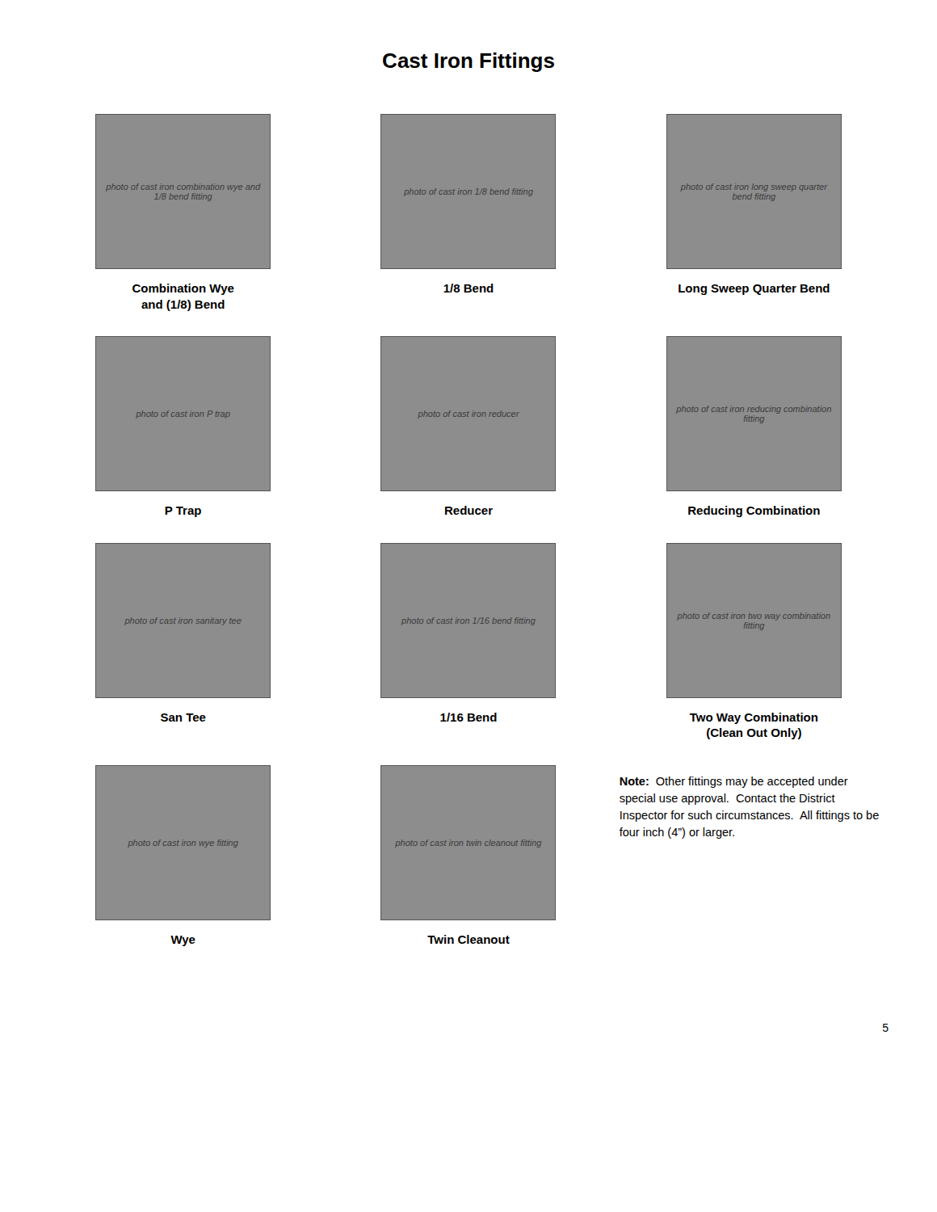Cast Iron Fittings
photo of cast iron combination wye and 1/8 bend fitting
Combination Wye
and (1/8) Bend
photo of cast iron 1/8 bend fitting
1/8 Bend
photo of cast iron long sweep quarter bend fitting
Long Sweep Quarter Bend
photo of cast iron P trap
P Trap
photo of cast iron reducer
Reducer
photo of cast iron reducing combination fitting
Reducing Combination
photo of cast iron sanitary tee
San Tee
photo of cast iron 1/16 bend fitting
1/16 Bend
photo of cast iron two way combination fitting
Two Way Combination
(Clean Out Only)
photo of cast iron wye fitting
Wye
photo of cast iron twin cleanout fitting
Twin Cleanout
Note: Other fittings may be accepted under special use approval. Contact the District Inspector for such circumstances. All fittings to be four inch (4”) or larger.
5